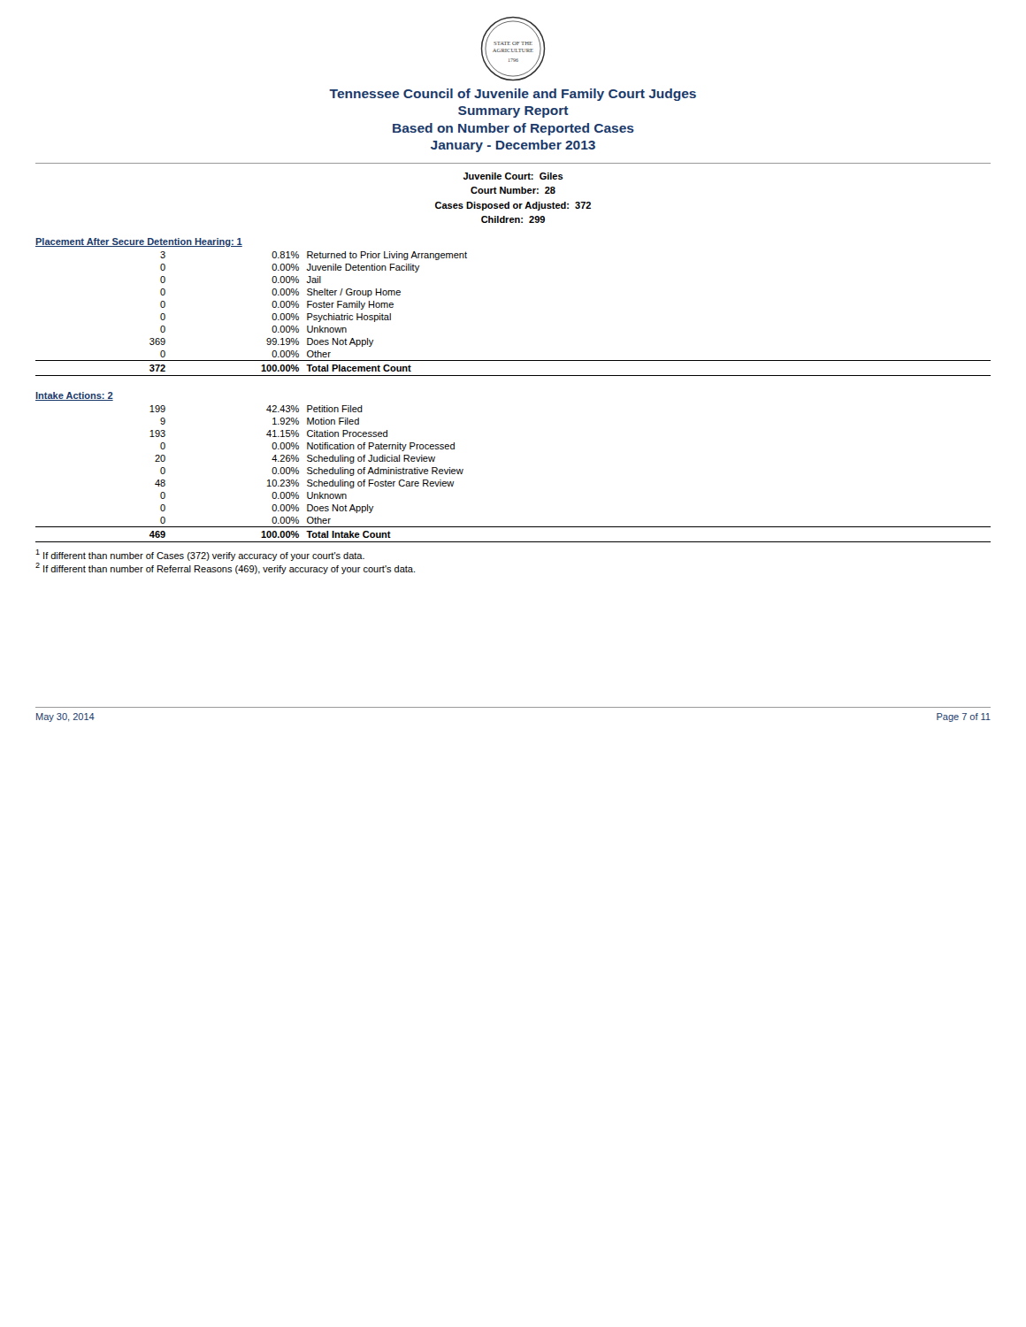Tennessee Council of Juvenile and Family Court Judges
Summary Report
Based on Number of Reported Cases
January - December 2013
Juvenile Court: Giles
Court Number: 28
Cases Disposed or Adjusted: 372
Children: 299
Placement After Secure Detention Hearing: 1
| 3 | 0.81% | Returned to Prior Living Arrangement |
| 0 | 0.00% | Juvenile Detention Facility |
| 0 | 0.00% | Jail |
| 0 | 0.00% | Shelter / Group Home |
| 0 | 0.00% | Foster Family Home |
| 0 | 0.00% | Psychiatric Hospital |
| 0 | 0.00% | Unknown |
| 369 | 99.19% | Does Not Apply |
| 0 | 0.00% | Other |
| 372 | 100.00% | Total Placement Count |
Intake Actions: 2
| 199 | 42.43% | Petition Filed |
| 9 | 1.92% | Motion Filed |
| 193 | 41.15% | Citation Processed |
| 0 | 0.00% | Notification of Paternity Processed |
| 20 | 4.26% | Scheduling of Judicial Review |
| 0 | 0.00% | Scheduling of Administrative Review |
| 48 | 10.23% | Scheduling of Foster Care Review |
| 0 | 0.00% | Unknown |
| 0 | 0.00% | Does Not Apply |
| 0 | 0.00% | Other |
| 469 | 100.00% | Total Intake Count |
1 If different than number of Cases (372) verify accuracy of your court's data.
2 If different than number of Referral Reasons (469), verify accuracy of your court's data.
May 30, 2014 Page 7 of 11